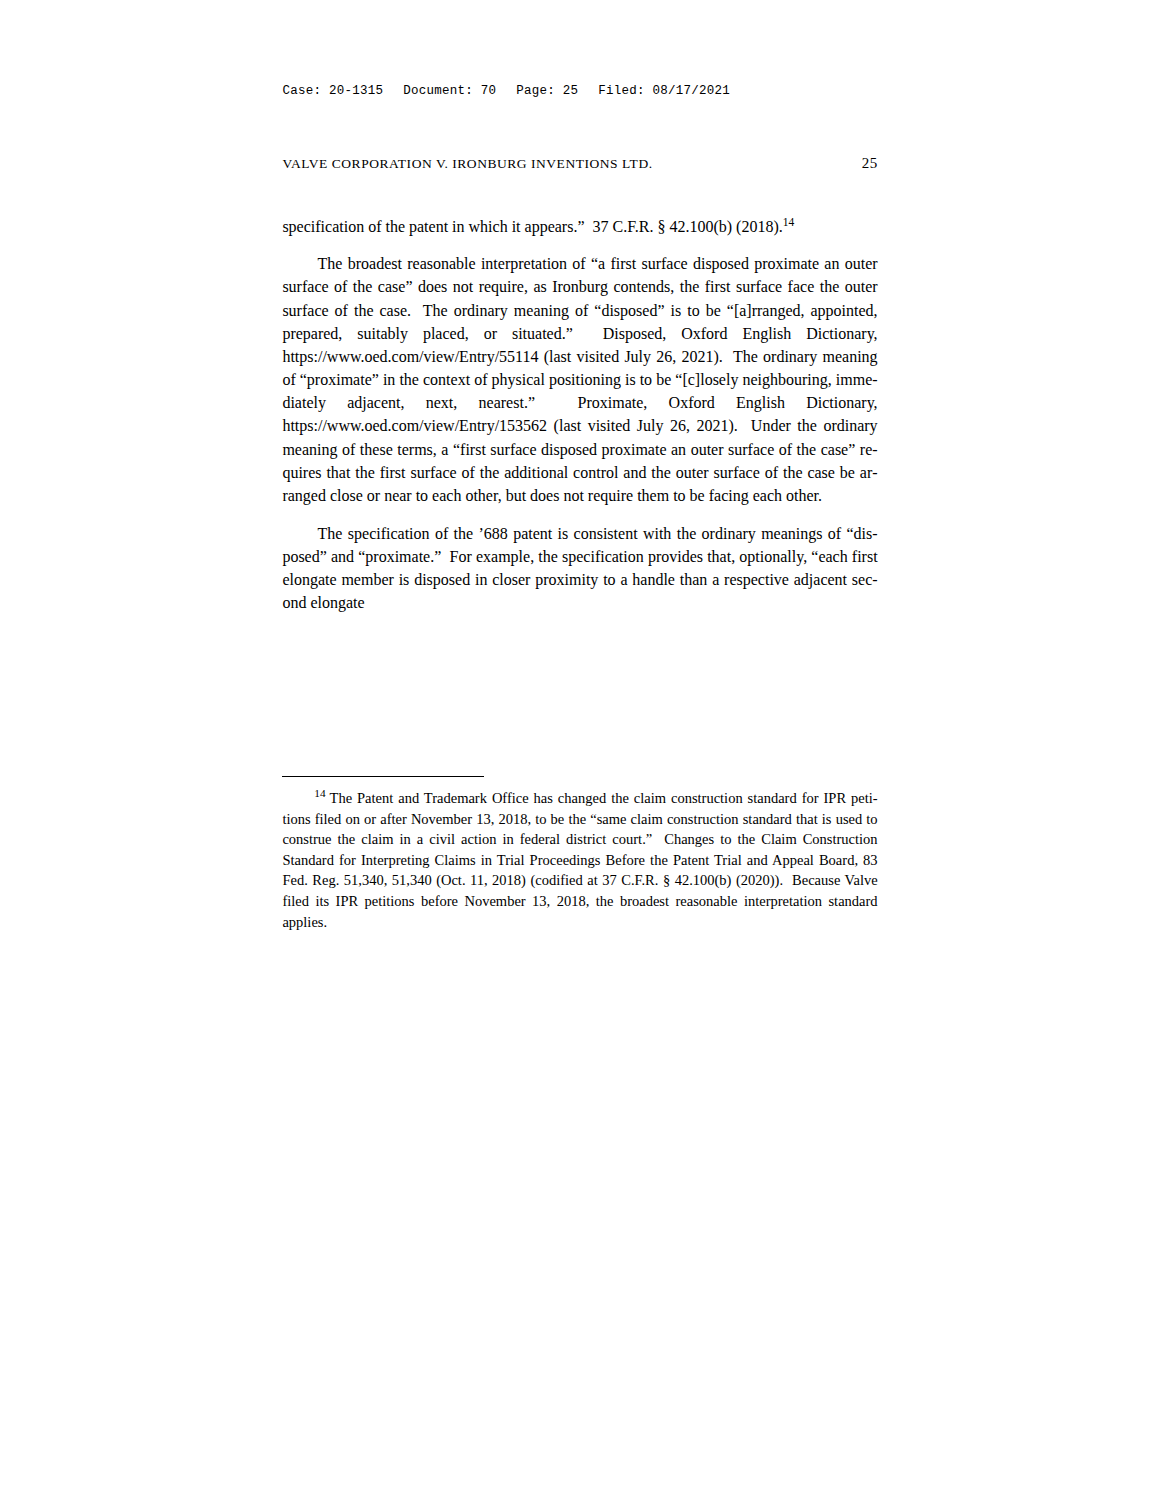Case: 20-1315 Document: 70 Page: 25 Filed: 08/17/2021
Valve Corporation v. Ironburg Inventions Ltd. 25
specification of the patent in which it appears.” 37 C.F.R. § 42.100(b) (2018).14
The broadest reasonable interpretation of “a first surface disposed proximate an outer surface of the case” does not require, as Ironburg contends, the first surface face the outer surface of the case. The ordinary meaning of “disposed” is to be “[a]rranged, appointed, prepared, suitably placed, or situated.” Disposed, Oxford English Dictionary, https://www.oed.com/view/Entry/55114 (last visited July 26, 2021). The ordinary meaning of “proximate” in the context of physical positioning is to be “[c]losely neighbouring, immediately adjacent, next, nearest.” Proximate, Oxford English Dictionary, https://www.oed.com/view/Entry/153562 (last visited July 26, 2021). Under the ordinary meaning of these terms, a “first surface disposed proximate an outer surface of the case” requires that the first surface of the additional control and the outer surface of the case be arranged close or near to each other, but does not require them to be facing each other.
The specification of the ’688 patent is consistent with the ordinary meanings of “disposed” and “proximate.” For example, the specification provides that, optionally, “each first elongate member is disposed in closer proximity to a handle than a respective adjacent second elongate
14 The Patent and Trademark Office has changed the claim construction standard for IPR petitions filed on or after November 13, 2018, to be the “same claim construction standard that is used to construe the claim in a civil action in federal district court.” Changes to the Claim Construction Standard for Interpreting Claims in Trial Proceedings Before the Patent Trial and Appeal Board, 83 Fed. Reg. 51,340, 51,340 (Oct. 11, 2018) (codified at 37 C.F.R. § 42.100(b) (2020)). Because Valve filed its IPR petitions before November 13, 2018, the broadest reasonable interpretation standard applies.